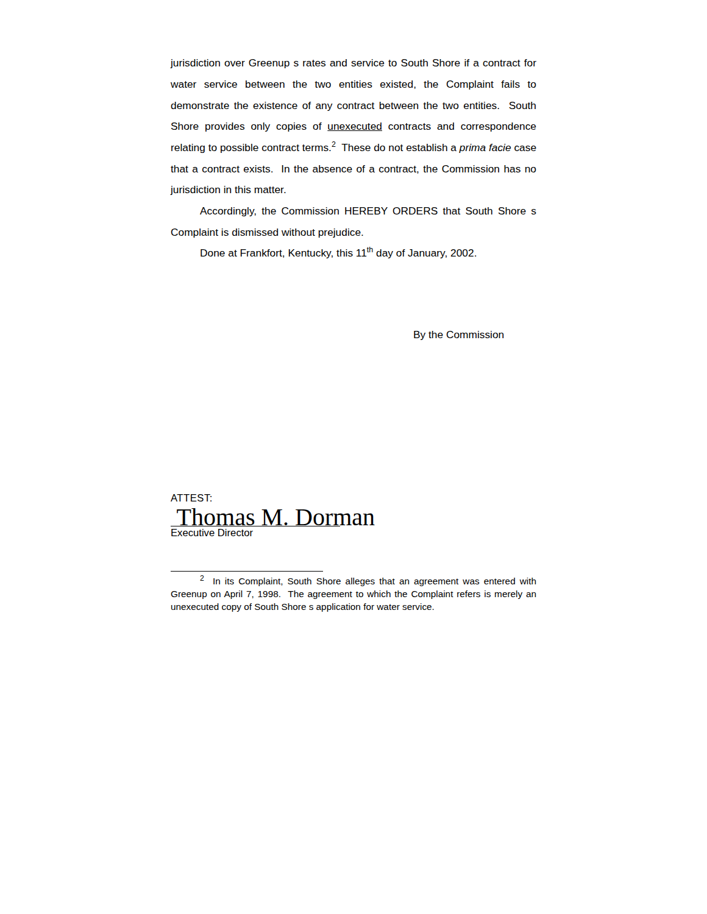jurisdiction over Greenup s rates and service to South Shore if a contract for water service between the two entities existed, the Complaint fails to demonstrate the existence of any contract between the two entities. South Shore provides only copies of unexecuted contracts and correspondence relating to possible contract terms.2 These do not establish a prima facie case that a contract exists. In the absence of a contract, the Commission has no jurisdiction in this matter.
Accordingly, the Commission HEREBY ORDERS that South Shore s Complaint is dismissed without prejudice.
Done at Frankfort, Kentucky, this 11th day of January, 2002.
By the Commission
ATTEST:
Thomas M. Dorman
Executive Director
2 In its Complaint, South Shore alleges that an agreement was entered with Greenup on April 7, 1998. The agreement to which the Complaint refers is merely an unexecuted copy of South Shore s application for water service.